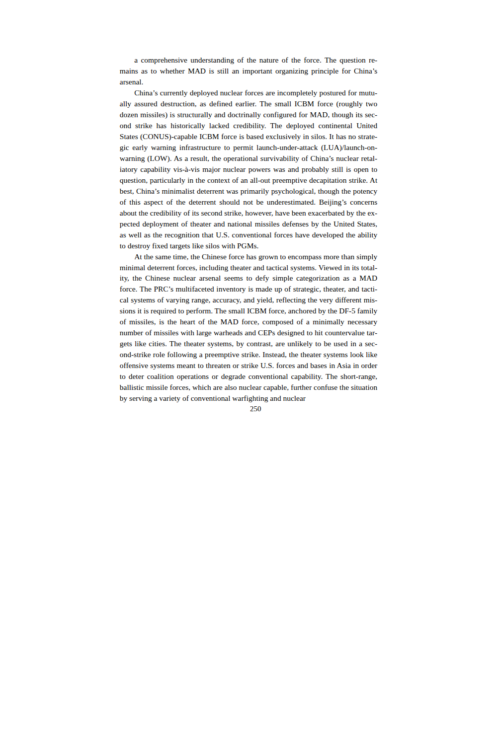a comprehensive understanding of the nature of the force. The question remains as to whether MAD is still an important organizing principle for China’s arsenal.
China’s currently deployed nuclear forces are incompletely postured for mutually assured destruction, as defined earlier. The small ICBM force (roughly two dozen missiles) is structurally and doctrinally configured for MAD, though its second strike has historically lacked credibility. The deployed continental United States (CONUS)-capable ICBM force is based exclusively in silos. It has no strategic early warning infrastructure to permit launch-under-attack (LUA)/launch-on-warning (LOW). As a result, the operational survivability of China’s nuclear retaliatory capability vis-à-vis major nuclear powers was and probably still is open to question, particularly in the context of an all-out preemptive decapitation strike. At best, China’s minimalist deterrent was primarily psychological, though the potency of this aspect of the deterrent should not be underestimated. Beijing’s concerns about the credibility of its second strike, however, have been exacerbated by the expected deployment of theater and national missiles defenses by the United States, as well as the recognition that U.S. conventional forces have developed the ability to destroy fixed targets like silos with PGMs.
At the same time, the Chinese force has grown to encompass more than simply minimal deterrent forces, including theater and tactical systems. Viewed in its totality, the Chinese nuclear arsenal seems to defy simple categorization as a MAD force. The PRC’s multifaceted inventory is made up of strategic, theater, and tactical systems of varying range, accuracy, and yield, reflecting the very different missions it is required to perform. The small ICBM force, anchored by the DF-5 family of missiles, is the heart of the MAD force, composed of a minimally necessary number of missiles with large warheads and CEPs designed to hit countervalue targets like cities. The theater systems, by contrast, are unlikely to be used in a second-strike role following a preemptive strike. Instead, the theater systems look like offensive systems meant to threaten or strike U.S. forces and bases in Asia in order to deter coalition operations or degrade conventional capability. The short-range, ballistic missile forces, which are also nuclear capable, further confuse the situation by serving a variety of conventional warfighting and nuclear
250